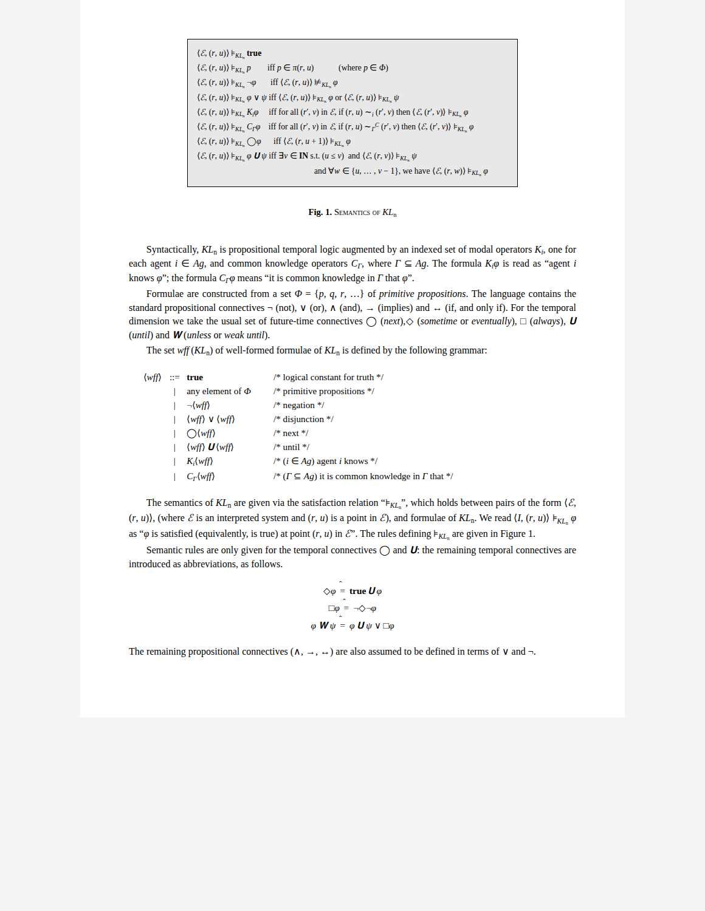⟨ℰ, (r, u)⟩ ⊧KL n true
⟨ℰ, (r, u)⟩ ⊧KL n p iff p ∈ π(r, u) (where p ∈ Φ)
⟨ℰ, (r, u)⟩ ⊧KL n ¬φ iff ⟨ℰ, (r, u)⟩ ⊭KL n φ
⟨ℰ, (r, u)⟩ ⊧KL n φ ∨ ψ iff ⟨ℰ, (r, u)⟩ ⊧KL n φ or ⟨ℰ, (r, u)⟩ ⊧KL n ψ
⟨ℰ, (r, u)⟩ ⊧KL n Kiφ iff for all (r′, v) in ℰ, if (r, u) ∼i (r′, v) then ⟨ℰ, (r′, v)⟩ ⊧KL n φ
⟨ℰ, (r, u)⟩ ⊧KL n CΓφ iff for all (r′, v) in ℰ, if (r, u) ∼ΓC (r′, v) then ⟨ℰ, (r′, v)⟩ ⊧KL n φ
⟨ℰ, (r, u)⟩ ⊧KL n ◯φ iff ⟨ℰ, (r, u + 1)⟩ ⊧KL n φ
⟨ℰ, (r, u)⟩ ⊧KL n φ 𝐔 ψ iff ∃v ∈ IN s.t. (u ≤ v) and ⟨ℰ, (r, v)⟩ ⊧KL n ψ
and ∀w ∈ {u, … , v − 1}, we have ⟨ℰ, (r, w)⟩ ⊧KL n φ
Fig. 1. Semantics of KL n
Syntactically, KL n is propositional temporal logic augmented by an indexed set of modal operators Ki, one for each agent i ∈ Ag, and common knowledge operators CΓ, where Γ ⊆ Ag. The formula Kiφ is read as “agent i knows φ”; the formula CΓφ means “it is common knowledge in Γ that φ”.
Formulae are constructed from a set Φ = {p, q, r, …} of primitive propositions. The language contains the standard propositional connectives ¬ (not), ∨ (or), ∧ (and), → (implies) and ↔ (if, and only if). For the temporal dimension we take the usual set of future-time connectives ◯ (next),◇ (sometime or eventually), □ (always), 𝐔 (until) and 𝐖 (unless or weak until).
The set wff (KL n) of well-formed formulae of KL n is defined by the following grammar:
| ⟨ wff ⟩ | ::= | true | /* logical constant for truth */ |
| | / | any element of Φ | /* primitive propositions */ |
| | / | ¬⟨ wff ⟩ | /* negation */ |
| | / | ⟨ wff ⟩ ∨ ⟨ wff ⟩ | /* disjunction */ |
| | / | ◯⟨ wff ⟩ | /* next */ |
| | / | ⟨ wff ⟩ 𝐔 ⟨ wff ⟩ | /* until */ |
| | / | K i ⟨ wff ⟩ | /* ( i ∈ Ag ) agent i knows */ |
| | / | C Γ ⟨ wff ⟩ | /* ( Γ ⊆ Ag ) it is common knowledge in Γ that */ |
The semantics of KL n are given via the satisfaction relation “⊧KL n”, which holds between pairs of the form ⟨ℰ, (r, u)⟩, (where ℰ is an interpreted system and (r, u) is a point in ℰ), and formulae of KL n. We read ⟨I, (r, u)⟩ ⊧KL n φ as “φ is satisfied (equivalently, is true) at point (r, u) in ℰ”. The rules defining ⊧KL n are given in Figure 1.
Semantic rules are only given for the temporal connectives ◯ and 𝐔: the remaining temporal connectives are introduced as abbreviations, as follows.
◇φ = true 𝐔 φ
□φ = ¬◇¬φ
φ 𝐖 ψ = φ 𝐔 ψ ∨ □φ
The remaining propositional connectives (∧, →, ↔) are also assumed to be defined in terms of ∨ and ¬.